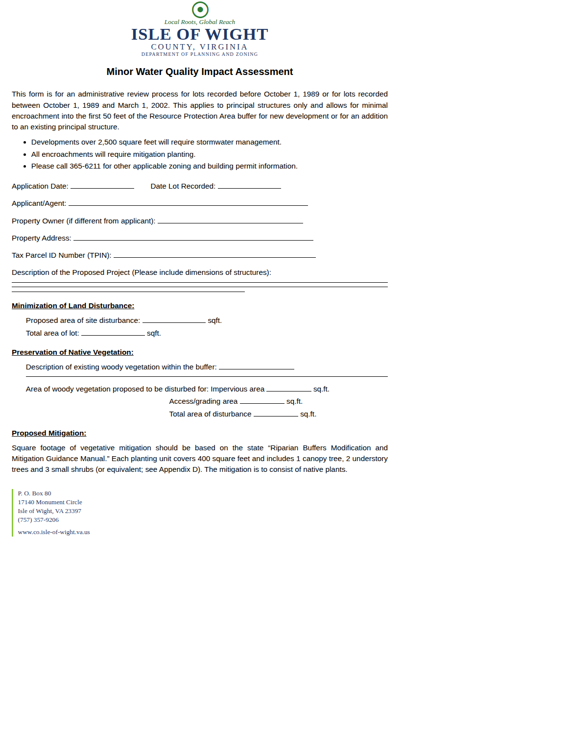⦿ Local Roots, Global Reach ISLE OF WIGHT COUNTY, VIRGINIA DEPARTMENT OF PLANNING AND ZONING
Minor Water Quality Impact Assessment
This form is for an administrative review process for lots recorded before October 1, 1989 or for lots recorded between October 1, 1989 and March 1, 2002. This applies to principal structures only and allows for minimal encroachment into the first 50 feet of the Resource Protection Area buffer for new development or for an addition to an existing principal structure.
Developments over 2,500 square feet will require stormwater management.
All encroachments will require mitigation planting.
Please call 365-6211 for other applicable zoning and building permit information.
Application Date: Date Lot Recorded:
Applicant/Agent:
Property Owner (if different from applicant):
Property Address:
Tax Parcel ID Number (TPIN):
Description of the Proposed Project (Please include dimensions of structures):
Minimization of Land Disturbance:
Proposed area of site disturbance: sqft.
Total area of lot: sqft.
Preservation of Native Vegetation:
Description of existing woody vegetation within the buffer:
Area of woody vegetation proposed to be disturbed for: Impervious area sq.ft.
Access/grading area sq.ft.
Total area of disturbance sq.ft.
Proposed Mitigation:
Square footage of vegetative mitigation should be based on the state “Riparian Buffers Modification and Mitigation Guidance Manual.” Each planting unit covers 400 square feet and includes 1 canopy tree, 2 understory trees and 3 small shrubs (or equivalent; see Appendix D). The mitigation is to consist of native plants.
P. O. Box 80
17140 Monument Circle
Isle of Wight, VA 23397
(757) 357-9206 www.co.isle-of-wight.va.us